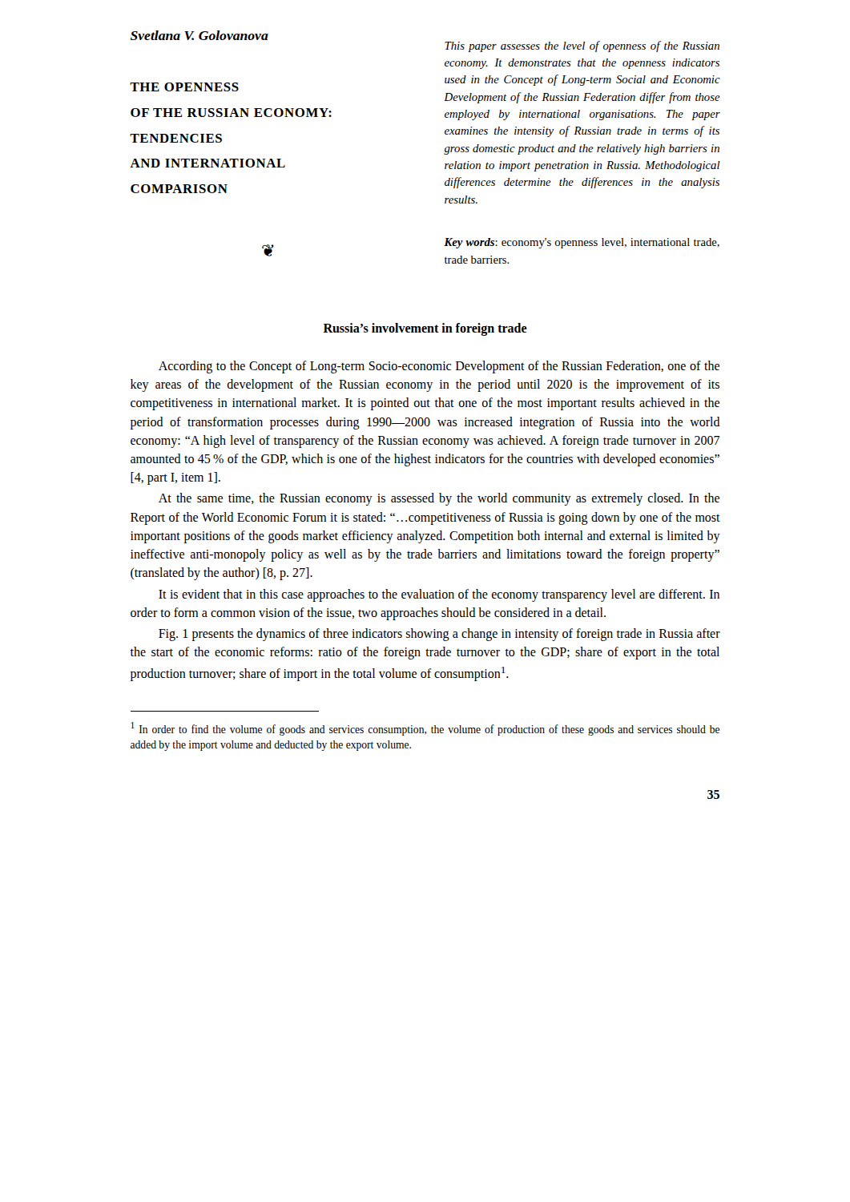Svetlana V. Golovanova
The openness
of the Russian economy:
tendencies
and international
comparison
❦
This paper assesses the level of openness of the Russian economy. It demonstrates that the openness indicators used in the Concept of Long-term Social and Economic Development of the Russian Federation differ from those employed by international organisations. The paper examines the intensity of Russian trade in terms of its gross domestic product and the relatively high barriers in relation to import penetration in Russia. Methodological differences determine the differences in the analysis results.
Key words: economy's openness level, international trade, trade barriers.
Russia’s involvement in foreign trade
According to the Concept of Long-term Socio-economic Development of the Russian Federation, one of the key areas of the development of the Russian economy in the period until 2020 is the improvement of its competitiveness in international market. It is pointed out that one of the most important results achieved in the period of transformation processes during 1990—2000 was increased integration of Russia into the world economy: “A high level of transparency of the Russian economy was achieved. A foreign trade turnover in 2007 amounted to 45 % of the GDP, which is one of the highest indicators for the countries with developed economies” [4, part I, item 1].
At the same time, the Russian economy is assessed by the world community as extremely closed. In the Report of the World Economic Forum it is stated: “…competitiveness of Russia is going down by one of the most important positions of the goods market efficiency analyzed. Competition both internal and external is limited by ineffective anti-monopoly policy as well as by the trade barriers and limitations toward the foreign property” (translated by the author) [8, p. 27].
It is evident that in this case approaches to the evaluation of the economy transparency level are different. In order to form a common vision of the issue, two approaches should be considered in a detail.
Fig. 1 presents the dynamics of three indicators showing a change in intensity of foreign trade in Russia after the start of the economic reforms: ratio of the foreign trade turnover to the GDP; share of export in the total production turnover; share of import in the total volume of consumption1.
1 In order to find the volume of goods and services consumption, the volume of production of these goods and services should be added by the import volume and deducted by the export volume.
35